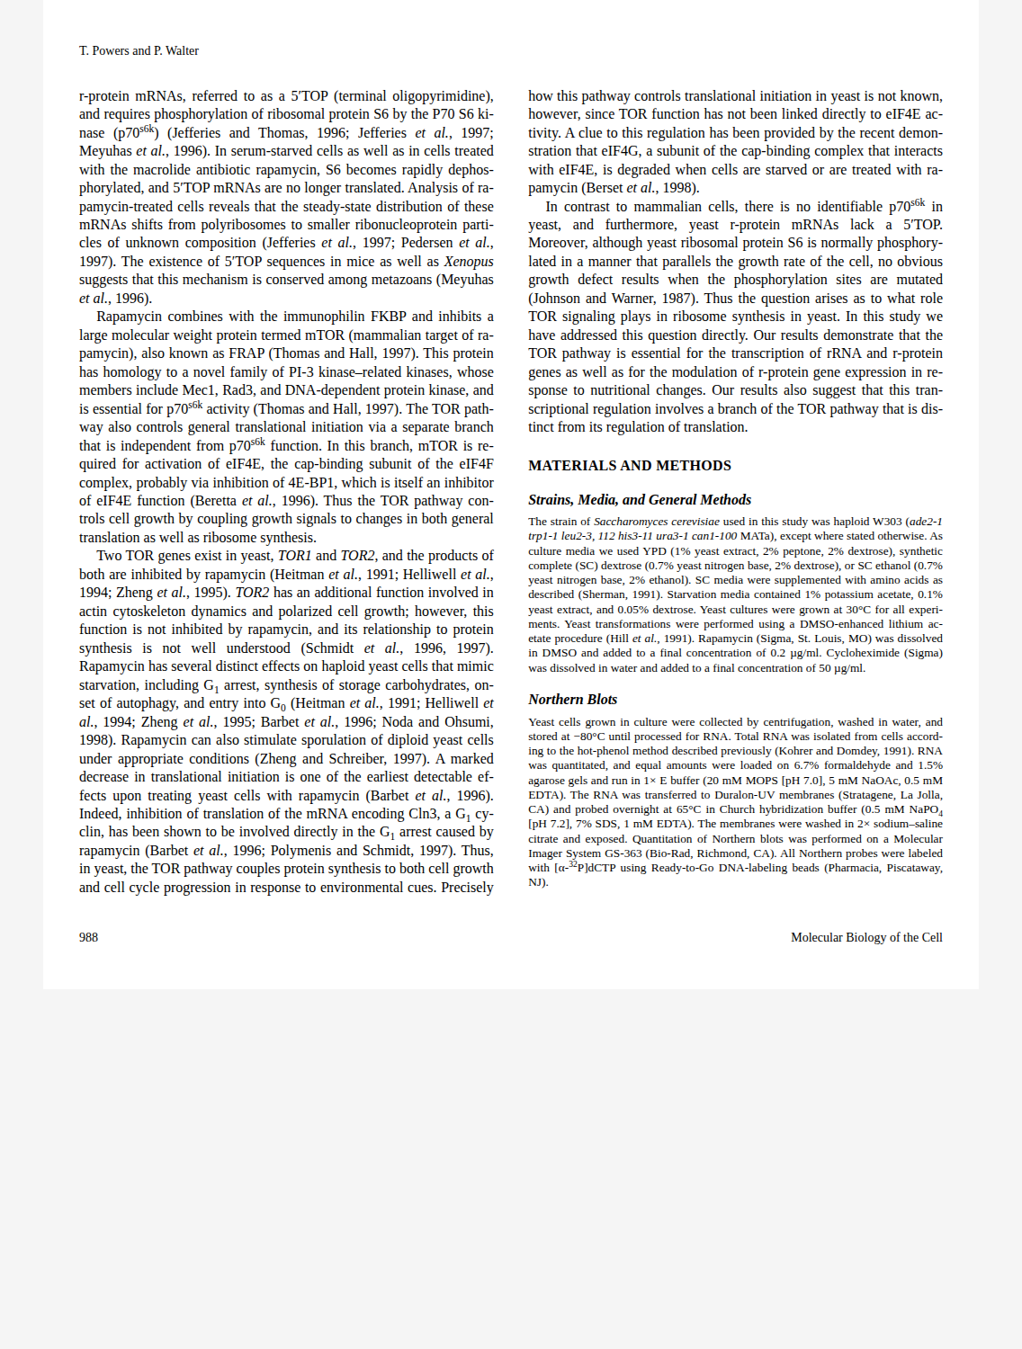T. Powers and P. Walter
r-protein mRNAs, referred to as a 5′TOP (terminal oligopyrimidine), and requires phosphorylation of ribosomal protein S6 by the P70 S6 kinase (p70s6k) (Jefferies and Thomas, 1996; Jefferies et al., 1997; Meyuhas et al., 1996). In serum-starved cells as well as in cells treated with the macrolide antibiotic rapamycin, S6 becomes rapidly dephosphorylated, and 5′TOP mRNAs are no longer translated. Analysis of rapamycin-treated cells reveals that the steady-state distribution of these mRNAs shifts from polyribosomes to smaller ribonucleoprotein particles of unknown composition (Jefferies et al., 1997; Pedersen et al., 1997). The existence of 5′TOP sequences in mice as well as Xenopus suggests that this mechanism is conserved among metazoans (Meyuhas et al., 1996).
Rapamycin combines with the immunophilin FKBP and inhibits a large molecular weight protein termed mTOR (mammalian target of rapamycin), also known as FRAP (Thomas and Hall, 1997). This protein has homology to a novel family of PI-3 kinase–related kinases, whose members include Mec1, Rad3, and DNA-dependent protein kinase, and is essential for p70s6k activity (Thomas and Hall, 1997). The TOR pathway also controls general translational initiation via a separate branch that is independent from p70s6k function. In this branch, mTOR is required for activation of eIF4E, the cap-binding subunit of the eIF4F complex, probably via inhibition of 4E-BP1, which is itself an inhibitor of eIF4E function (Beretta et al., 1996). Thus the TOR pathway controls cell growth by coupling growth signals to changes in both general translation as well as ribosome synthesis.
Two TOR genes exist in yeast, TOR1 and TOR2, and the products of both are inhibited by rapamycin (Heitman et al., 1991; Helliwell et al., 1994; Zheng et al., 1995). TOR2 has an additional function involved in actin cytoskeleton dynamics and polarized cell growth; however, this function is not inhibited by rapamycin, and its relationship to protein synthesis is not well understood (Schmidt et al., 1996, 1997). Rapamycin has several distinct effects on haploid yeast cells that mimic starvation, including G1 arrest, synthesis of storage carbohydrates, onset of autophagy, and entry into G0 (Heitman et al., 1991; Helliwell et al., 1994; Zheng et al., 1995; Barbet et al., 1996; Noda and Ohsumi, 1998). Rapamycin can also stimulate sporulation of diploid yeast cells under appropriate conditions (Zheng and Schreiber, 1997). A marked decrease in translational initiation is one of the earliest detectable effects upon treating yeast cells with rapamycin (Barbet et al., 1996). Indeed, inhibition of translation of the mRNA encoding Cln3, a G1 cyclin, has been shown to be involved directly in the G1 arrest caused by rapamycin (Barbet et al., 1996; Polymenis and Schmidt, 1997). Thus, in yeast, the TOR pathway couples protein synthesis to both cell growth and cell cycle progression in response to environmental cues. Precisely how this pathway controls translational initiation in yeast is not known, however, since TOR function has not been linked directly to eIF4E activity. A clue to this regulation has been provided by the recent demonstration that eIF4G, a subunit of the cap-binding complex that interacts with eIF4E, is degraded when cells are starved or are treated with rapamycin (Berset et al., 1998).
In contrast to mammalian cells, there is no identifiable p70s6k in yeast, and furthermore, yeast r-protein mRNAs lack a 5′TOP. Moreover, although yeast ribosomal protein S6 is normally phosphorylated in a manner that parallels the growth rate of the cell, no obvious growth defect results when the phosphorylation sites are mutated (Johnson and Warner, 1987). Thus the question arises as to what role TOR signaling plays in ribosome synthesis in yeast. In this study we have addressed this question directly. Our results demonstrate that the TOR pathway is essential for the transcription of rRNA and r-protein genes as well as for the modulation of r-protein gene expression in response to nutritional changes. Our results also suggest that this transcriptional regulation involves a branch of the TOR pathway that is distinct from its regulation of translation.
Materials and Methods
Strains, Media, and General Methods
The strain of Saccharomyces cerevisiae used in this study was haploid W303 (ade2-1 trp1-1 leu2-3, 112 his3-11 ura3-1 can1-100 MATa), except where stated otherwise. As culture media we used YPD (1% yeast extract, 2% peptone, 2% dextrose), synthetic complete (SC) dextrose (0.7% yeast nitrogen base, 2% dextrose), or SC ethanol (0.7% yeast nitrogen base, 2% ethanol). SC media were supplemented with amino acids as described (Sherman, 1991). Starvation media contained 1% potassium acetate, 0.1% yeast extract, and 0.05% dextrose. Yeast cultures were grown at 30°C for all experiments. Yeast transformations were performed using a DMSO-enhanced lithium acetate procedure (Hill et al., 1991). Rapamycin (Sigma, St. Louis, MO) was dissolved in DMSO and added to a final concentration of 0.2 µg/ml. Cycloheximide (Sigma) was dissolved in water and added to a final concentration of 50 µg/ml.
Northern Blots
Yeast cells grown in culture were collected by centrifugation, washed in water, and stored at −80°C until processed for RNA. Total RNA was isolated from cells according to the hot-phenol method described previously (Kohrer and Domdey, 1991). RNA was quantitated, and equal amounts were loaded on 6.7% formaldehyde and 1.5% agarose gels and run in 1× E buffer (20 mM MOPS [pH 7.0], 5 mM NaOAc, 0.5 mM EDTA). The RNA was transferred to Duralon-UV membranes (Stratagene, La Jolla, CA) and probed overnight at 65°C in Church hybridization buffer (0.5 mM NaPO4 [pH 7.2], 7% SDS, 1 mM EDTA). The membranes were washed in 2× sodium–saline citrate and exposed. Quantitation of Northern blots was performed on a Molecular Imager System GS-363 (Bio-Rad, Richmond, CA). All Northern probes were labeled with [α-32P]dCTP using Ready-to-Go DNA-labeling beads (Pharmacia, Piscataway, NJ).
988 Molecular Biology of the Cell